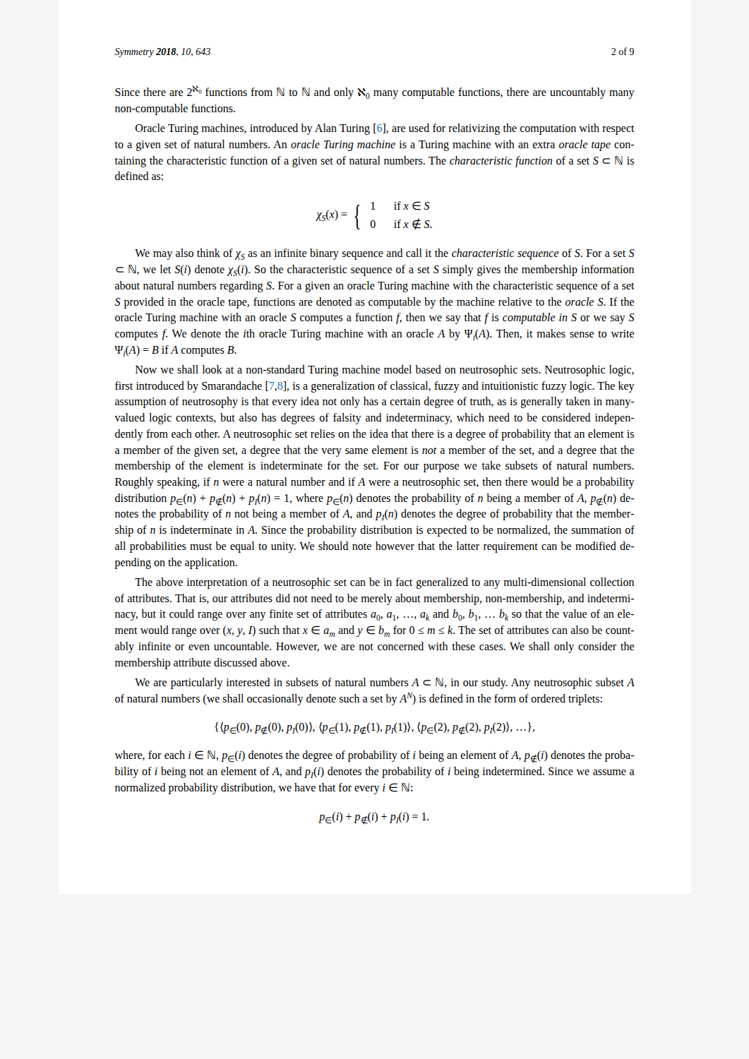Symmetry 2018, 10, 643 2 of 9
Since there are 2ℵ0 functions from ℕ to ℕ and only ℵ0 many computable functions, there are uncountably many non-computable functions.
Oracle Turing machines, introduced by Alan Turing [6], are used for relativizing the computation with respect to a given set of natural numbers. An oracle Turing machine is a Turing machine with an extra oracle tape containing the characteristic function of a given set of natural numbers. The characteristic function of a set S ⊂ ℕ is defined as:
χS(x) = { 1 if x ∈ S 0 if x ∉ S.
We may also think of χS as an infinite binary sequence and call it the characteristic sequence of S. For a set S ⊂ ℕ, we let S(i) denote χS(i). So the characteristic sequence of a set S simply gives the membership information about natural numbers regarding S. For a given an oracle Turing machine with the characteristic sequence of a set S provided in the oracle tape, functions are denoted as computable by the machine relative to the oracle S. If the oracle Turing machine with an oracle S computes a function f, then we say that f is computable in S or we say S computes f. We denote the ith oracle Turing machine with an oracle A by Ψi(A). Then, it makes sense to write Ψi(A) = B if A computes B.
Now we shall look at a non-standard Turing machine model based on neutrosophic sets. Neutrosophic logic, first introduced by Smarandache [7,8], is a generalization of classical, fuzzy and intuitionistic fuzzy logic. The key assumption of neutrosophy is that every idea not only has a certain degree of truth, as is generally taken in many-valued logic contexts, but also has degrees of falsity and indeterminacy, which need to be considered independently from each other. A neutrosophic set relies on the idea that there is a degree of probability that an element is a member of the given set, a degree that the very same element is not a member of the set, and a degree that the membership of the element is indeterminate for the set. For our purpose we take subsets of natural numbers. Roughly speaking, if n were a natural number and if A were a neutrosophic set, then there would be a probability distribution p∈(n) + p∉(n) + pI(n) = 1, where p∈(n) denotes the probability of n being a member of A, p∉(n) denotes the probability of n not being a member of A, and pI(n) denotes the degree of probability that the membership of n is indeterminate in A. Since the probability distribution is expected to be normalized, the summation of all probabilities must be equal to unity. We should note however that the latter requirement can be modified depending on the application.
The above interpretation of a neutrosophic set can be in fact generalized to any multi-dimensional collection of attributes. That is, our attributes did not need to be merely about membership, non-membership, and indeterminacy, but it could range over any finite set of attributes a0, a1, …, ak and b0, b1, … bk so that the value of an element would range over (x, y, I) such that x ∈ am and y ∈ bm for 0 ≤ m ≤ k. The set of attributes can also be countably infinite or even uncountable. However, we are not concerned with these cases. We shall only consider the membership attribute discussed above.
We are particularly interested in subsets of natural numbers A ⊂ ℕ, in our study. Any neutrosophic subset A of natural numbers (we shall occasionally denote such a set by AN) is defined in the form of ordered triplets:
{⟨p∈(0), p∉(0), pI(0)⟩, ⟨p∈(1), p∉(1), pI(1)⟩, ⟨p∈(2), p∉(2), pI(2)⟩, …},
where, for each i ∈ ℕ, p∈(i) denotes the degree of probability of i being an element of A, p∉(i) denotes the probability of i being not an element of A, and pI(i) denotes the probability of i being indetermined. Since we assume a normalized probability distribution, we have that for every i ∈ ℕ:
p∈(i) + p∉(i) + pI(i) = 1.